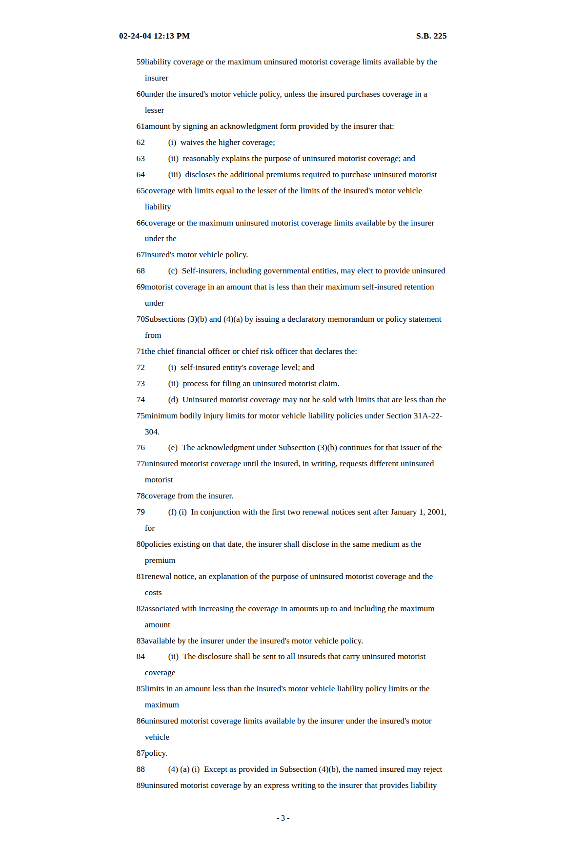02-24-04 12:13 PM S.B. 225
| 59 | liability coverage or the maximum uninsured motorist coverage limits available by the insurer |
| 60 | under the insured's motor vehicle policy, unless the insured purchases coverage in a lesser |
| 61 | amount by signing an acknowledgment form provided by the insurer that: |
| 62 | (i) waives the higher coverage; |
| 63 | (ii) reasonably explains the purpose of uninsured motorist coverage; and |
| 64 | (iii) discloses the additional premiums required to purchase uninsured motorist |
| 65 | coverage with limits equal to the lesser of the limits of the insured's motor vehicle liability |
| 66 | coverage or the maximum uninsured motorist coverage limits available by the insurer under the |
| 67 | insured's motor vehicle policy. |
| 68 | (c) Self-insurers, including governmental entities, may elect to provide uninsured |
| 69 | motorist coverage in an amount that is less than their maximum self-insured retention under |
| 70 | Subsections (3)(b) and (4)(a) by issuing a declaratory memorandum or policy statement from |
| 71 | the chief financial officer or chief risk officer that declares the: |
| 72 | (i) self-insured entity's coverage level; and |
| 73 | (ii) process for filing an uninsured motorist claim. |
| 74 | (d) Uninsured motorist coverage may not be sold with limits that are less than the |
| 75 | minimum bodily injury limits for motor vehicle liability policies under Section 31A-22-304. |
| 76 | (e) The acknowledgment under Subsection (3)(b) continues for that issuer of the |
| 77 | uninsured motorist coverage until the insured, in writing, requests different uninsured motorist |
| 78 | coverage from the insurer. |
| 79 | (f) (i) In conjunction with the first two renewal notices sent after January 1, 2001, for |
| 80 | policies existing on that date, the insurer shall disclose in the same medium as the premium |
| 81 | renewal notice, an explanation of the purpose of uninsured motorist coverage and the costs |
| 82 | associated with increasing the coverage in amounts up to and including the maximum amount |
| 83 | available by the insurer under the insured's motor vehicle policy. |
| 84 | (ii) The disclosure shall be sent to all insureds that carry uninsured motorist coverage |
| 85 | limits in an amount less than the insured's motor vehicle liability policy limits or the maximum |
| 86 | uninsured motorist coverage limits available by the insurer under the insured's motor vehicle |
| 87 | policy. |
| 88 | (4) (a) (i) Except as provided in Subsection (4)(b), the named insured may reject |
| 89 | uninsured motorist coverage by an express writing to the insurer that provides liability |
- 3 -